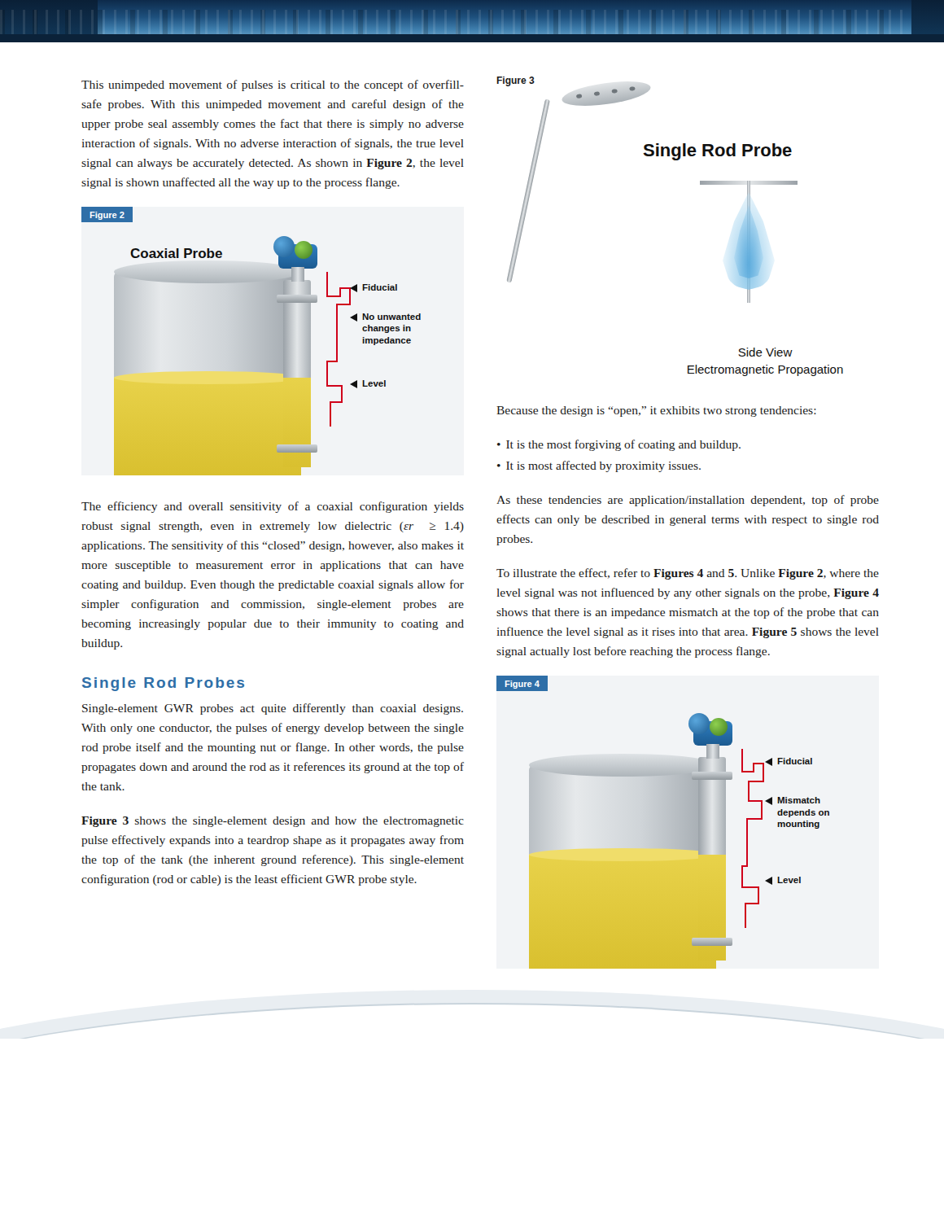This unimpeded movement of pulses is critical to the concept of overfill-safe probes. With this unimpeded movement and careful design of the upper probe seal assembly comes the fact that there is simply no adverse interaction of signals. With no adverse interaction of signals, the true level signal can always be accurately detected. As shown in Figure 2, the level signal is shown unaffected all the way up to the process flange.
Figure 2
Coaxial Probe
Fiducial
No unwanted
changes in
impedance
Level
The efficiency and overall sensitivity of a coaxial configuration yields robust signal strength, even in extremely low dielectric (εr ≥ 1.4) applications. The sensitivity of this “closed” design, however, also makes it more susceptible to measurement error in applications that can have coating and buildup. Even though the predictable coaxial signals allow for simpler configuration and commission, single-element probes are becoming increasingly popular due to their immunity to coating and buildup.
Single Rod Probes
Single-element GWR probes act quite differently than coaxial designs. With only one conductor, the pulses of energy develop between the single rod probe itself and the mounting nut or flange. In other words, the pulse propagates down and around the rod as it references its ground at the top of the tank.
Figure 3 shows the single-element design and how the electromagnetic pulse effectively expands into a teardrop shape as it propagates away from the top of the tank (the inherent ground reference). This single-element configuration (rod or cable) is the least efficient GWR probe style.
Figure 3
Single Rod Probe
Side View
Electromagnetic Propagation
Because the design is “open,” it exhibits two strong tendencies:
It is the most forgiving of coating and buildup.
It is most affected by proximity issues.
As these tendencies are application/installation dependent, top of probe effects can only be described in general terms with respect to single rod probes.
To illustrate the effect, refer to Figures 4 and 5. Unlike Figure 2, where the level signal was not influenced by any other signals on the probe, Figure 4 shows that there is an impedance mismatch at the top of the probe that can influence the level signal as it rises into that area. Figure 5 shows the level signal actually lost before reaching the process flange.
Figure 4
Fiducial
Mismatch
depends on
mounting
Level